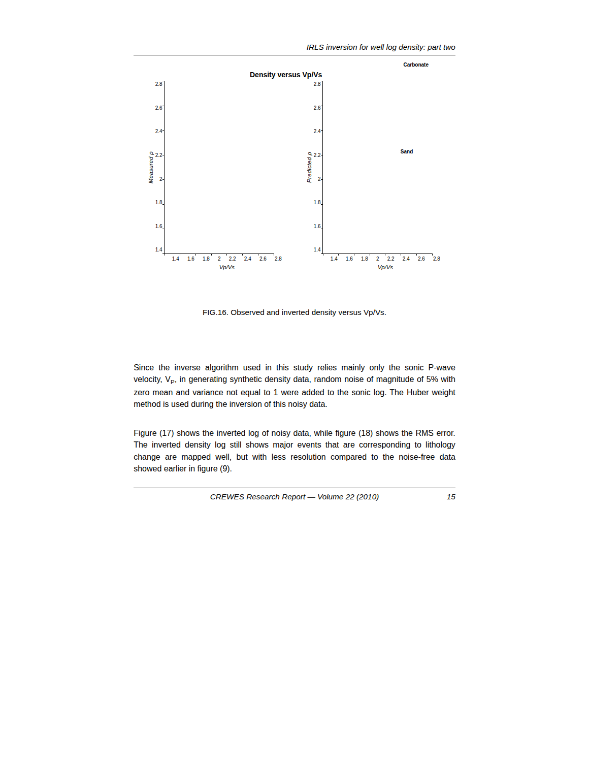IRLS inversion for well log density: part two
Density versus Vp/Vs
Measured ρ
2.8
2.6
2.4
2.2
2
1.8
1.6
1.4
1.4
1.6
1.8
2
2.2
2.4
2.6
2.8
Vp/Vs
Predicted ρ
2.8
2.6
2.4
2.2
2
1.8
1.6
1.4
1.4
1.6
1.8
2
2.2
2.4
2.6
2.8
Vp/Vs
Carbonate
Sand
FIG.16. Observed and inverted density versus Vp/Vs.
Since the inverse algorithm used in this study relies mainly only the sonic P-wave velocity, VP, in generating synthetic density data, random noise of magnitude of 5% with zero mean and variance not equal to 1 were added to the sonic log. The Huber weight method is used during the inversion of this noisy data.
Figure (17) shows the inverted log of noisy data, while figure (18) shows the RMS error. The inverted density log still shows major events that are corresponding to lithology change are mapped well, but with less resolution compared to the noise-free data showed earlier in figure (9).
CREWES Research Report — Volume 22 (2010) 15